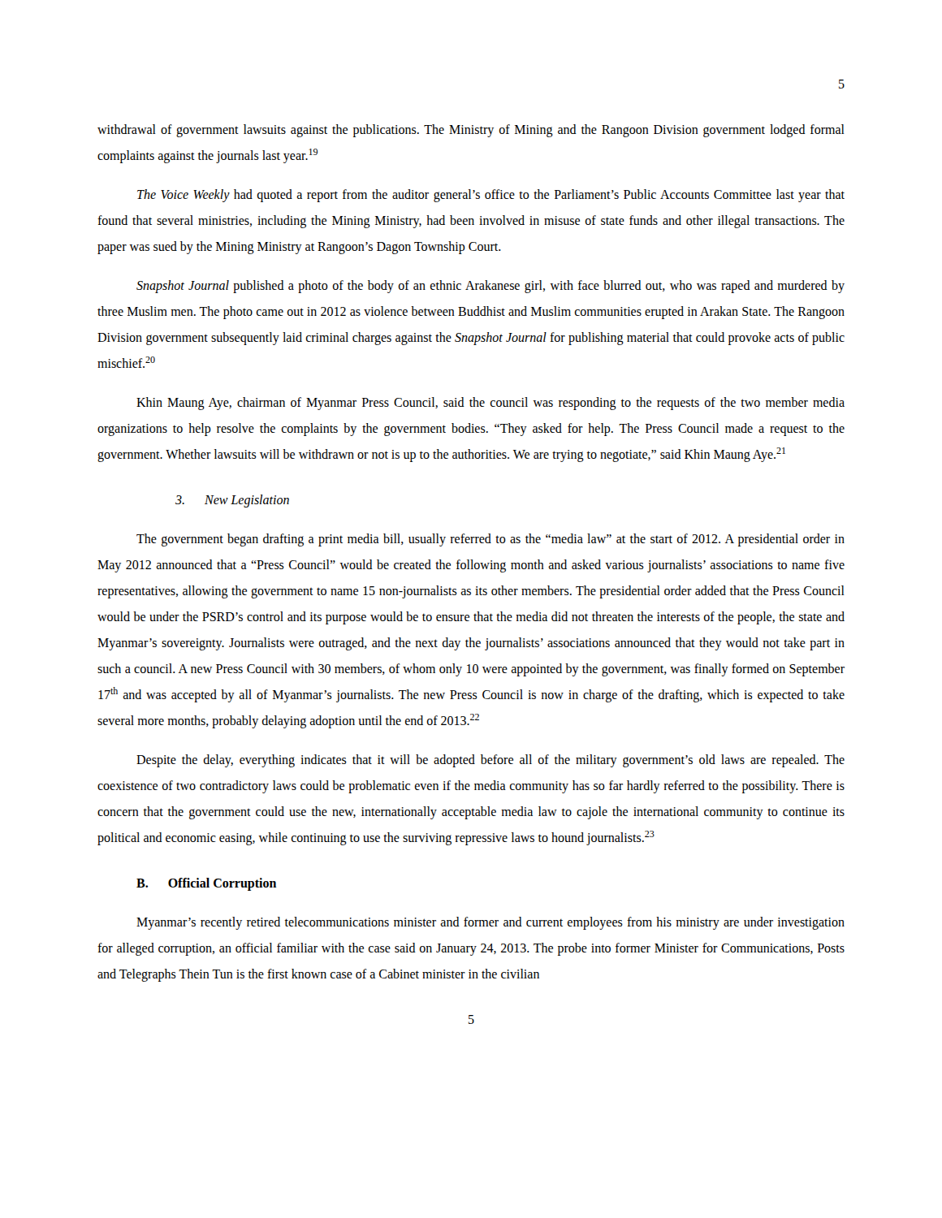5
withdrawal of government lawsuits against the publications. The Ministry of Mining and the Rangoon Division government lodged formal complaints against the journals last year.19
The Voice Weekly had quoted a report from the auditor general’s office to the Parliament’s Public Accounts Committee last year that found that several ministries, including the Mining Ministry, had been involved in misuse of state funds and other illegal transactions. The paper was sued by the Mining Ministry at Rangoon’s Dagon Township Court.
Snapshot Journal published a photo of the body of an ethnic Arakanese girl, with face blurred out, who was raped and murdered by three Muslim men. The photo came out in 2012 as violence between Buddhist and Muslim communities erupted in Arakan State. The Rangoon Division government subsequently laid criminal charges against the Snapshot Journal for publishing material that could provoke acts of public mischief.20
Khin Maung Aye, chairman of Myanmar Press Council, said the council was responding to the requests of the two member media organizations to help resolve the complaints by the government bodies. “They asked for help. The Press Council made a request to the government. Whether lawsuits will be withdrawn or not is up to the authorities. We are trying to negotiate,” said Khin Maung Aye.21
3. New Legislation
The government began drafting a print media bill, usually referred to as the “media law” at the start of 2012. A presidential order in May 2012 announced that a “Press Council” would be created the following month and asked various journalists’ associations to name five representatives, allowing the government to name 15 non-journalists as its other members. The presidential order added that the Press Council would be under the PSRD’s control and its purpose would be to ensure that the media did not threaten the interests of the people, the state and Myanmar’s sovereignty. Journalists were outraged, and the next day the journalists’ associations announced that they would not take part in such a council. A new Press Council with 30 members, of whom only 10 were appointed by the government, was finally formed on September 17th and was accepted by all of Myanmar’s journalists. The new Press Council is now in charge of the drafting, which is expected to take several more months, probably delaying adoption until the end of 2013.22
Despite the delay, everything indicates that it will be adopted before all of the military government’s old laws are repealed. The coexistence of two contradictory laws could be problematic even if the media community has so far hardly referred to the possibility. There is concern that the government could use the new, internationally acceptable media law to cajole the international community to continue its political and economic easing, while continuing to use the surviving repressive laws to hound journalists.23
B. Official Corruption
Myanmar’s recently retired telecommunications minister and former and current employees from his ministry are under investigation for alleged corruption, an official familiar with the case said on January 24, 2013. The probe into former Minister for Communications, Posts and Telegraphs Thein Tun is the first known case of a Cabinet minister in the civilian
5